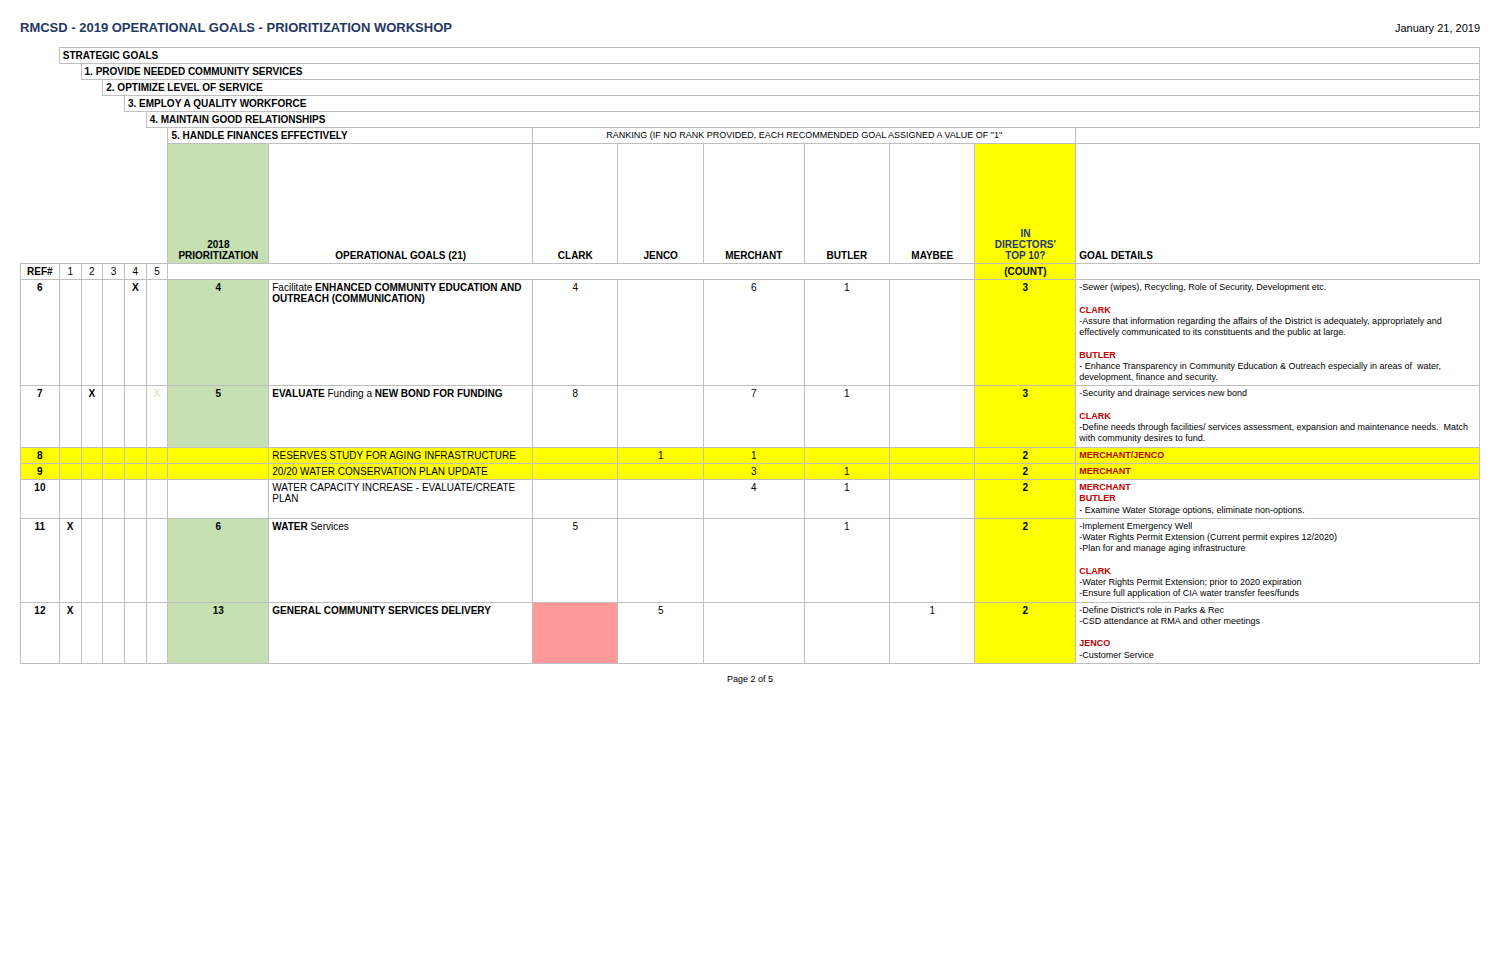RMCSD - 2019 OPERATIONAL GOALS - PRIORITIZATION WORKSHOP
January 21, 2019
| | STRATEGIC GOALS |
| | | 1. PROVIDE NEEDED COMMUNITY SERVICES |
| | | | 2. OPTIMIZE LEVEL OF SERVICE |
| | | | | 3. EMPLOY A QUALITY WORKFORCE |
| | | | | | 4. MAINTAIN GOOD RELATIONSHIPS |
| | | | | | | 5. HANDLE FINANCES EFFECTIVELY | RANKING (IF NO RANK PROVIDED, EACH RECOMMENDED GOAL ASSIGNED A VALUE OF "1" | |
| | | | | | | 2018 PRIORITIZATION | OPERATIONAL GOALS (21) | CLARK | JENCO | MERCHANT | BUTLER | MAYBEE | IN DIRECTORS' TOP 10? | GOAL DETAILS |
| REF# | 1 | 2 | 3 | 4 | 5 | | | | | | | | (COUNT) | |
| 6 | | | | X | | 4 | Facilitate ENHANCED COMMUNITY EDUCATION AND OUTREACH (COMMUNICATION) | 4 | | 6 | 1 | | 3 | -Sewer (wipes), Recycling, Role of Security, Development etc. CLARK -Assure that information regarding the affairs of the District is adequately, appropriately and effectively communicated to its constituents and the public at large. BUTLER - Enhance Transparency in Community Education & Outreach especially in areas of water, development, finance and security. |
| 7 | | X | | | X | 5 | EVALUATE Funding a NEW BOND FOR FUNDING | 8 | | 7 | 1 | | 3 | -Security and drainage services new bond CLARK -Define needs through facilities/ services assessment, expansion and maintenance needs. Match with community desires to fund. |
| 8 | | | | | | | RESERVES STUDY FOR AGING INFRASTRUCTURE | | 1 | 1 | | | 2 | MERCHANT/JENCO |
| 9 | | | | | | | 20/20 WATER CONSERVATION PLAN UPDATE | | | 3 | 1 | | 2 | MERCHANT |
| 10 | | | | | | | WATER CAPACITY INCREASE - EVALUATE/CREATE PLAN | | | 4 | 1 | | 2 | MERCHANT BUTLER - Examine Water Storage options, eliminate non-options. |
| 11 | X | | | | | 6 | WATER Services | 5 | | | 1 | | 2 | -Implement Emergency Well -Water Rights Permit Extension (Current permit expires 12/2020) -Plan for and manage aging infrastructure CLARK -Water Rights Permit Extension; prior to 2020 expiration -Ensure full application of CIA water transfer fees/funds |
| 12 | X | | | | | 13 | GENERAL COMMUNITY SERVICES DELIVERY | | 5 | | | 1 | 2 | -Define District's role in Parks & Rec -CSD attendance at RMA and other meetings JENCO -Customer Service |
Page 2 of 5